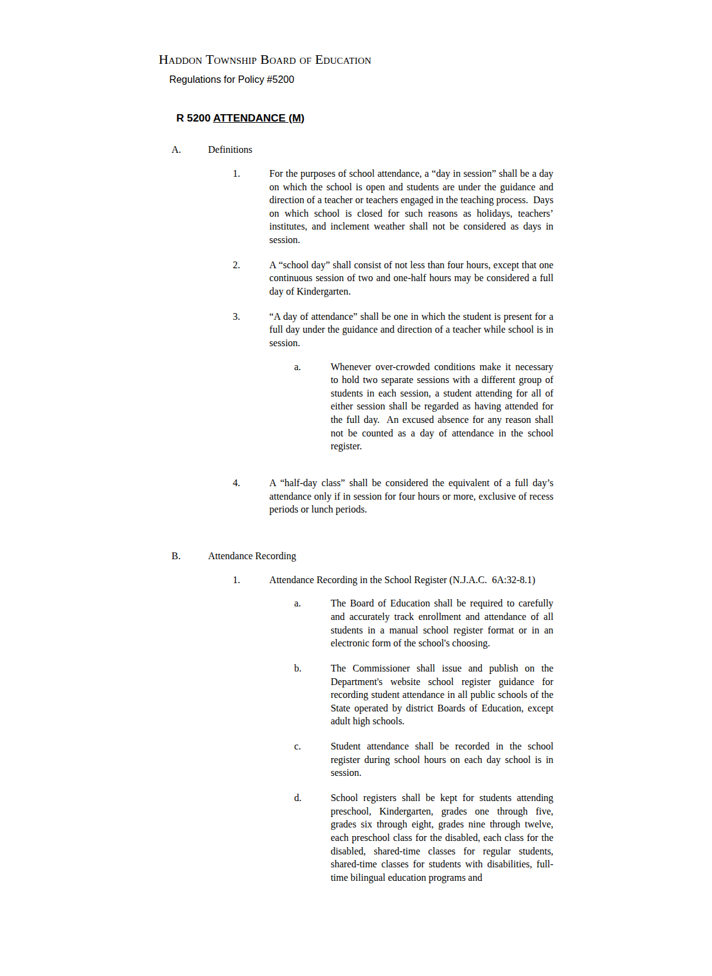Haddon Township Board of Education
Regulations for Policy #5200
R 5200 ATTENDANCE (M)
| A. | Definitions / 1. / For the purposes of school attendance, a “day in session” shall be a day on which the school is open and students are under the guidance and direction of a teacher or teachers engaged in the teaching process. Days on which school is closed for such reasons as holidays, teachers’ institutes, and inclement weather shall not be considered as days in session. / / 2. / A “school day” shall consist of not less than four hours, except that one continuous session of two and one-half hours may be considered a full day of Kindergarten. / / 3. / “A day of attendance” shall be one in which the student is present for a full day under the guidance and direction of a teacher while school is in session. / a. / Whenever over-crowded conditions make it necessary to hold two separate sessions with a different group of students in each session, a student attending for all of either session shall be regarded as having attended for the full day. An excused absence for any reason shall not be counted as a day of attendance in the school register. / / / 4. / A “half-day class” shall be considered the equivalent of a full day’s attendance only if in session for four hours or more, exclusive of recess periods or lunch periods. / |
| B. | Attendance Recording / 1. / Attendance Recording in the School Register (N.J.A.C. 6A:32-8.1) / a. / The Board of Education shall be required to carefully and accurately track enrollment and attendance of all students in a manual school register format or in an electronic form of the school's choosing. / / b. / The Commissioner shall issue and publish on the Department's website school register guidance for recording student attendance in all public schools of the State operated by district Boards of Education, except adult high schools. / / c. / Student attendance shall be recorded in the school register during school hours on each day school is in session. / / d. / School registers shall be kept for students attending preschool, Kindergarten, grades one through five, grades six through eight, grades nine through twelve, each preschool class for the disabled, each class for the disabled, shared-time classes for regular students, shared-time classes for students with disabilities, full-time bilingual education programs and / / |